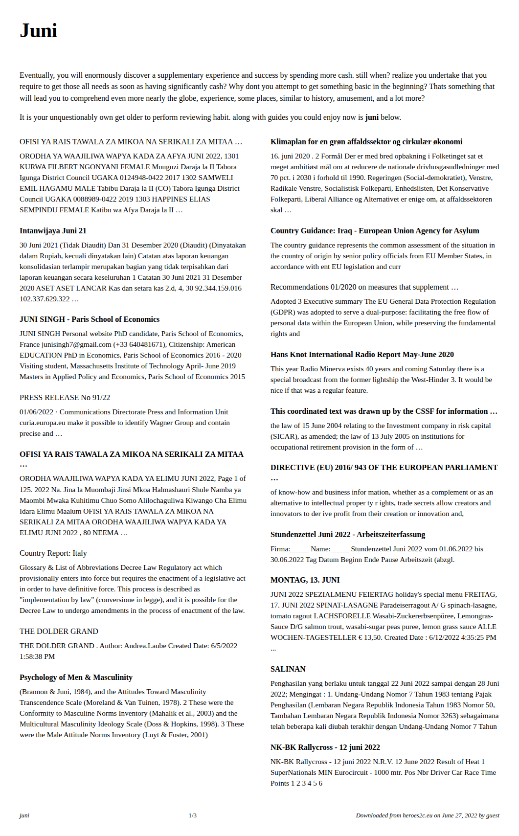Juni
Eventually, you will enormously discover a supplementary experience and success by spending more cash. still when? realize you undertake that you require to get those all needs as soon as having significantly cash? Why dont you attempt to get something basic in the beginning? Thats something that will lead you to comprehend even more nearly the globe, experience, some places, similar to history, amusement, and a lot more?
It is your unquestionably own get older to perform reviewing habit. along with guides you could enjoy now is juni below.
OFISI YA RAIS TAWALA ZA MIKOA NA SERIKALI ZA MITAA …
ORODHA YA WAAJILIWA WAPYA KADA ZA AFYA JUNI 2022, 1301 KURWA FILBERT NGONYANI FEMALE Muuguzi Daraja la II Tabora Igunga District Council UGAKA 0124948-0422 2017 1302 SAMWELI EMIL HAGAMU MALE Tabibu Daraja la II (CO) Tabora Igunga District Council UGAKA 0088989-0422 2019 1303 HAPPINES ELIAS SEMPINDU FEMALE Katibu wa Afya Daraja la II …
Intanwijaya Juni 21
30 Juni 2021 (Tidak Diaudit) Dan 31 Desember 2020 (Diaudit) (Dinyatakan dalam Rupiah, kecuali dinyatakan lain) Catatan atas laporan keuangan konsolidasian terlampir merupakan bagian yang tidak terpisahkan dari laporan keuangan secara keseluruhan 1 Catatan 30 Juni 2021 31 Desember 2020 ASET ASET LANCAR Kas dan setara kas 2.d, 4, 30 92.344.159.016 102.337.629.322 …
JUNI SINGH - Paris School of Economics
JUNI SINGH Personal website PhD candidate, Paris School of Economics, France junisingh7@gmail.com (+33 640481671), Citizenship: American EDUCATION PhD in Economics, Paris School of Economics 2016 - 2020 Visiting student, Massachusetts Institute of Technology April- June 2019 Masters in Applied Policy and Economics, Paris School of Economics 2015
PRESS RELEASE No 91/22
01/06/2022 · Communications Directorate Press and Information Unit curia.europa.eu make it possible to identify Wagner Group and contain precise and …
OFISI YA RAIS TAWALA ZA MIKOA NA SERIKALI ZA MITAA …
ORODHA WAAJILIWA WAPYA KADA YA ELIMU JUNI 2022, Page 1 of 125. 2022 Na. Jina la Muombaji Jinsi Mkoa Halmashauri Shule Namba ya Maombi Mwaka Kuhitimu Chuo Somo Alilochaguliwa Kiwango Cha Elimu Idara Elimu Maalum OFISI YA RAIS TAWALA ZA MIKOA NA SERIKALI ZA MITAA ORODHA WAAJILIWA WAPYA KADA YA ELIMU JUNI 2022 , 80 NEEMA …
Country Report: Italy
Glossary & List of Abbreviations Decree Law Regulatory act which provisionally enters into force but requires the enactment of a legislative act in order to have definitive force. This process is described as "implementation by law" (conversione in legge), and it is possible for the Decree Law to undergo amendments in the process of enactment of the law.
THE DOLDER GRAND
THE DOLDER GRAND . Author: Andrea.Laube Created Date: 6/5/2022 1:58:38 PM
Psychology of Men & Masculinity
(Brannon & Juni, 1984), and the Attitudes Toward Masculinity Transcendence Scale (Moreland & Van Tuinen, 1978). 2 These were the Conformity to Masculine Norms Inventory (Mahalik et al., 2003) and the Multicultural Masculinity Ideology Scale (Doss & Hopkins, 1998). 3 These were the Male Attitude Norms Inventory (Luyt & Foster, 2001)
Klimaplan for en grøn affaldssektor og cirkulær økonomi
16. juni 2020 . 2 Formål Der er med bred opbakning i Folketinget sat et meget ambitiøst mål om at reducere de nationale drivhusgasudledninger med 70 pct. i 2030 i forhold til 1990. Regeringen (Social-demokratiet), Venstre, Radikale Venstre, Socialistisk Folkeparti, Enhedslisten, Det Konservative Folkeparti, Liberal Alliance og Alternativet er enige om, at affaldssektoren skal …
Country Guidance: Iraq - European Union Agency for Asylum
The country guidance represents the common assessment of the situation in the country of origin by senior policy officials from EU Member States, in accordance with ent EU legislation and curr
Recommendations 01/2020 on measures that supplement …
Adopted 3 Executive summary The EU General Data Protection Regulation (GDPR) was adopted to serve a dual-purpose: facilitating the free flow of personal data within the European Union, while preserving the fundamental rights and
Hans Knot International Radio Report May-June 2020
This year Radio Minerva exists 40 years and coming Saturday there is a special broadcast from the former lightship the West-Hinder 3. It would be nice if that was a regular feature.
This coordinated text was drawn up by the CSSF for information …
the law of 15 June 2004 relating to the Investment company in risk capital (SICAR), as amended; the law of 13 July 2005 on institutions for occupational retirement provision in the form of …
DIRECTIVE (EU) 2016/ 943 OF THE EUROPEAN PARLIAMENT …
of know-how and business infor mation, whether as a complement or as an alternative to intellectual proper ty r ights, trade secrets allow creators and innovators to der ive profit from their creation or innovation and,
Stundenzettel Juni 2022 - Arbeitszeiterfassung
Firma:_____ Name:_____ Stundenzettel Juni 2022 vom 01.06.2022 bis 30.06.2022 Tag Datum Beginn Ende Pause Arbeitszeit (abzgl.
MONTAG, 13. JUNI
JUNI 2022 SPEZIALMENU FEIERTAG holiday's special menu FREITAG, 17. JUNI 2022 SPINAT-LASAGNE Paradeiserragout A/ G spinach-lasagne, tomato ragout LACHSFORELLE Wasabi-Zuckererbsenpüree, Lemongras-Sauce D/G salmon trout, wasabi-sugar peas puree, lemon grass sauce ALLE WOCHEN-TAGESTELLER € 13,50. Created Date : 6/12/2022 4:35:25 PM ...
SALINAN
Penghasilan yang berlaku untuk tanggal 22 Juni 2022 sampai dengan 28 Juni 2022; Mengingat : 1. Undang-Undang Nomor 7 Tahun 1983 tentang Pajak Penghasilan (Lembaran Negara Republik Indonesia Tahun 1983 Nomor 50, Tambahan Lembaran Negara Republik Indonesia Nomor 3263) sebagaimana telah beberapa kali diubah terakhir dengan Undang-Undang Nomor 7 Tahun
NK-BK Rallycross - 12 juni 2022
NK-BK Rallycross - 12 juni 2022 N.R.V. 12 June 2022 Result of Heat 1 SuperNationals MIN Eurocircuit - 1000 mtr. Pos Nbr Driver Car Race Time Points 1 2 3 4 5 6
juni 1/3 Downloaded from heroes2c.eu on June 27, 2022 by guest